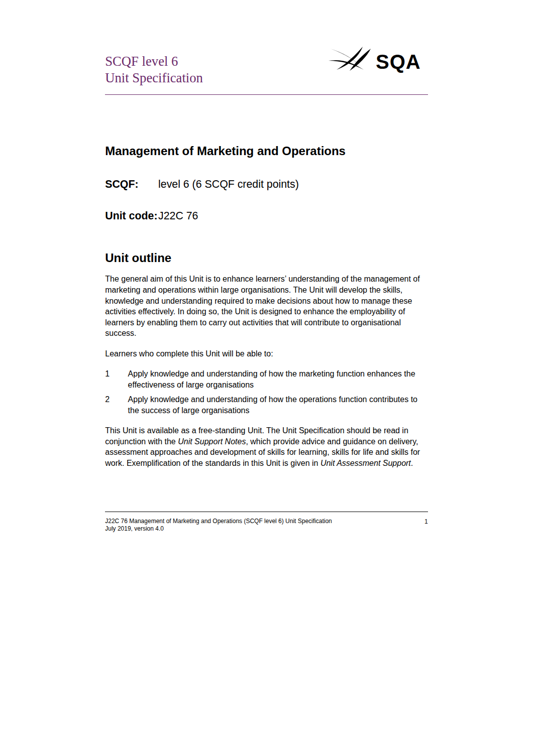SCQF level 6 Unit Specification
SQA
Management of Marketing and Operations
SCQF: level 6 (6 SCQF credit points)
Unit code: J22C 76
Unit outline
The general aim of this Unit is to enhance learners’ understanding of the management of marketing and operations within large organisations. The Unit will develop the skills, knowledge and understanding required to make decisions about how to manage these activities effectively. In doing so, the Unit is designed to enhance the employability of learners by enabling them to carry out activities that will contribute to organisational success.
Learners who complete this Unit will be able to:
Apply knowledge and understanding of how the marketing function enhances the effectiveness of large organisations
Apply knowledge and understanding of how the operations function contributes to the success of large organisations
This Unit is available as a free-standing Unit. The Unit Specification should be read in conjunction with the Unit Support Notes, which provide advice and guidance on delivery, assessment approaches and development of skills for learning, skills for life and skills for work. Exemplification of the standards in this Unit is given in Unit Assessment Support.
J22C 76 Management of Marketing and Operations (SCQF level 6) Unit Specification
July 2019, version 4.0
1